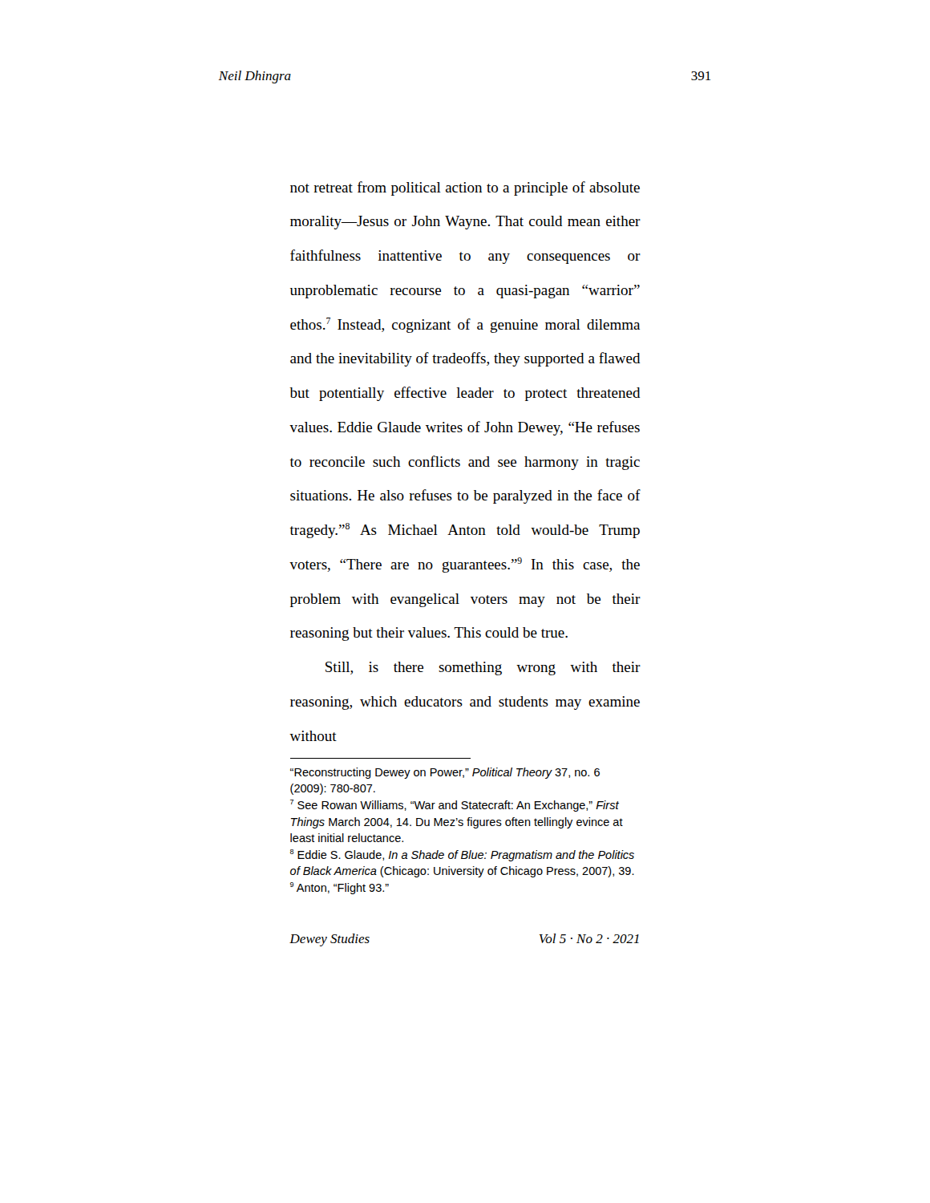Neil Dhingra 391
not retreat from political action to a principle of absolute morality—Jesus or John Wayne. That could mean either faithfulness inattentive to any consequences or unproblematic recourse to a quasi-pagan “warrior” ethos.7 Instead, cognizant of a genuine moral dilemma and the inevitability of tradeoffs, they supported a flawed but potentially effective leader to protect threatened values. Eddie Glaude writes of John Dewey, “He refuses to reconcile such conflicts and see harmony in tragic situations. He also refuses to be paralyzed in the face of tragedy.”8 As Michael Anton told would-be Trump voters, “There are no guarantees.”9 In this case, the problem with evangelical voters may not be their reasoning but their values. This could be true.
Still, is there something wrong with their reasoning, which educators and students may examine without
“Reconstructing Dewey on Power,” Political Theory 37, no. 6 (2009): 780-807.
7 See Rowan Williams, “War and Statecraft: An Exchange,” First Things March 2004, 14. Du Mez’s figures often tellingly evince at least initial reluctance.
8 Eddie S. Glaude, In a Shade of Blue: Pragmatism and the Politics of Black America (Chicago: University of Chicago Press, 2007), 39.
9 Anton, “Flight 93.”
Dewey Studies Vol 5 · No 2 · 2021